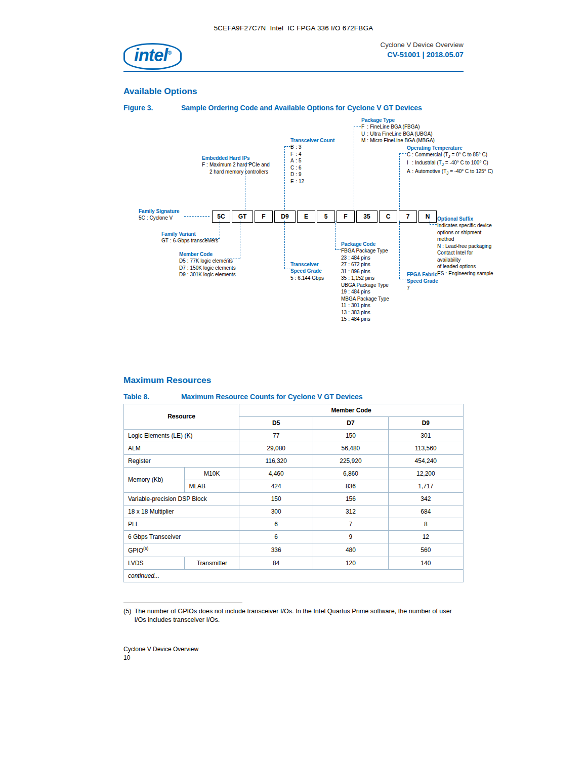5CEFA9F27C7N Intel IC FPGA 336 I/O 672FBGA
intel®
Cyclone V Device Overview
CV-51001 | 2018.05.07
Available Options
Figure 3. Sample Ordering Code and Available Options for Cyclone V GT Devices
5C
GT
F
D9
E
5
F
35
C
7
N
Package Type
| F | : | FineLine BGA (FBGA) |
| U | : | Ultra FineLine BGA (UBGA) |
| M | : | Micro FineLine BGA (MBGA) |
Transceiver Count
| B | : | 3 |
| F | : | 4 |
| A | : | 5 |
| C | : | 6 |
| D | : | 9 |
| E | : | 12 |
Operating Temperature
| C | : | Commercial (T J = 0° C to 85° C) |
| I | : | Industrial (T J = -40° C to 100° C) |
| A | : | Automotive (T J = -40° C to 125° C) |
Embedded Hard IPs
| F | : | Maximum 2 hard PCIe and 2 hard memory controllers |
Family Signature
| 5C | : | Cyclone V |
Family Variant
| GT | : | 6-Gbps transceivers |
Member Code
| D5 | : | 77K logic elements |
| D7 | : | 150K logic elements |
| D9 | : | 301K logic elements |
Transceiver
Speed Grade
| 5 | : | 6.144 Gbps |
Package Code
FBGA Package Type
| 23 | : | 484 pins |
| 27 | : | 672 pins |
| 31 | : | 896 pins |
| 35 | : | 1,152 pins |
UBGA Package Type
| 19 | : | 484 pins |
MBGA Package Type
| 11 | : | 301 pins |
| 13 | : | 383 pins |
| 15 | : | 484 pins |
Optional Suffix
Indicates specific device
options or shipment method
| N | : | Lead-free packaging |
Contact Intel for availability
of leaded options
| ES | : | Engineering sample |
FPGA Fabric
Speed Grade
7
Maximum Resources
Table 8. Maximum Resource Counts for Cyclone V GT Devices
| Resource | Member Code |
| --- | --- |
| D5 | D7 | D9 |
| Logic Elements (LE) (K) | 77 | 150 | 301 |
| ALM | 29,080 | 56,480 | 113,560 |
| Register | 116,320 | 225,920 | 454,240 |
| Memory (Kb) | M10K | 4,460 | 6,860 | 12,200 |
| MLAB | 424 | 836 | 1,717 |
| Variable-precision DSP Block | 150 | 156 | 342 |
| 18 x 18 Multiplier | 300 | 312 | 684 |
| PLL | 6 | 7 | 8 |
| 6 Gbps Transceiver | 6 | 9 | 12 |
| GPIO (5) | 336 | 480 | 560 |
| LVDS | Transmitter | 84 | 120 | 140 |
| continued... |
(5) The number of GPIOs does not include transceiver I/Os. In the Intel Quartus Prime software, the number of user I/Os includes transceiver I/Os.
Cyclone V Device Overview
10